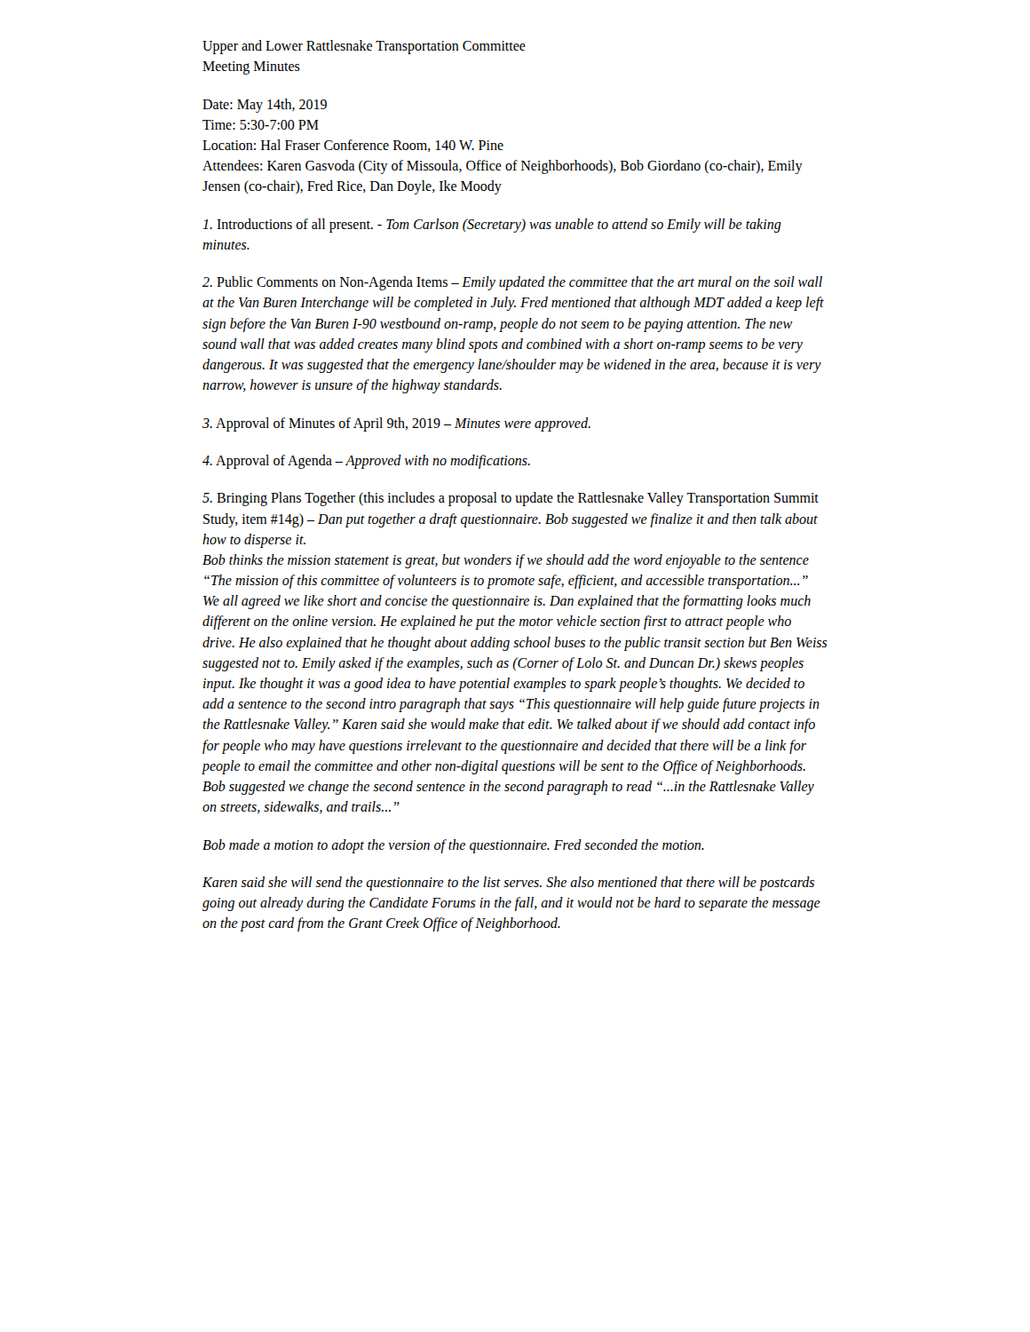Upper and Lower Rattlesnake Transportation Committee
Meeting Minutes
Date: May 14th, 2019
Time: 5:30-7:00 PM
Location: Hal Fraser Conference Room, 140 W. Pine
Attendees: Karen Gasvoda (City of Missoula, Office of Neighborhoods), Bob Giordano (co-chair), Emily Jensen (co-chair), Fred Rice, Dan Doyle, Ike Moody
1. Introductions of all present. - Tom Carlson (Secretary) was unable to attend so Emily will be taking minutes.
2. Public Comments on Non-Agenda Items – Emily updated the committee that the art mural on the soil wall at the Van Buren Interchange will be completed in July. Fred mentioned that although MDT added a keep left sign before the Van Buren I-90 westbound on-ramp, people do not seem to be paying attention. The new sound wall that was added creates many blind spots and combined with a short on-ramp seems to be very dangerous. It was suggested that the emergency lane/shoulder may be widened in the area, because it is very narrow, however is unsure of the highway standards.
3. Approval of Minutes of April 9th, 2019 – Minutes were approved.
4. Approval of Agenda – Approved with no modifications.
5. Bringing Plans Together (this includes a proposal to update the Rattlesnake Valley Transportation Summit Study, item #14g) – Dan put together a draft questionnaire. Bob suggested we finalize it and then talk about how to disperse it.
Bob thinks the mission statement is great, but wonders if we should add the word enjoyable to the sentence “The mission of this committee of volunteers is to promote safe, efficient, and accessible transportation...” We all agreed we like short and concise the questionnaire is. Dan explained that the formatting looks much different on the online version. He explained he put the motor vehicle section first to attract people who drive. He also explained that he thought about adding school buses to the public transit section but Ben Weiss suggested not to. Emily asked if the examples, such as (Corner of Lolo St. and Duncan Dr.) skews peoples input. Ike thought it was a good idea to have potential examples to spark people’s thoughts. We decided to add a sentence to the second intro paragraph that says “This questionnaire will help guide future projects in the Rattlesnake Valley.” Karen said she would make that edit. We talked about if we should add contact info for people who may have questions irrelevant to the questionnaire and decided that there will be a link for people to email the committee and other non-digital questions will be sent to the Office of Neighborhoods. Bob suggested we change the second sentence in the second paragraph to read “...in the Rattlesnake Valley on streets, sidewalks, and trails...”
Bob made a motion to adopt the version of the questionnaire. Fred seconded the motion.
Karen said she will send the questionnaire to the list serves. She also mentioned that there will be postcards going out already during the Candidate Forums in the fall, and it would not be hard to separate the message on the post card from the Grant Creek Office of Neighborhood.